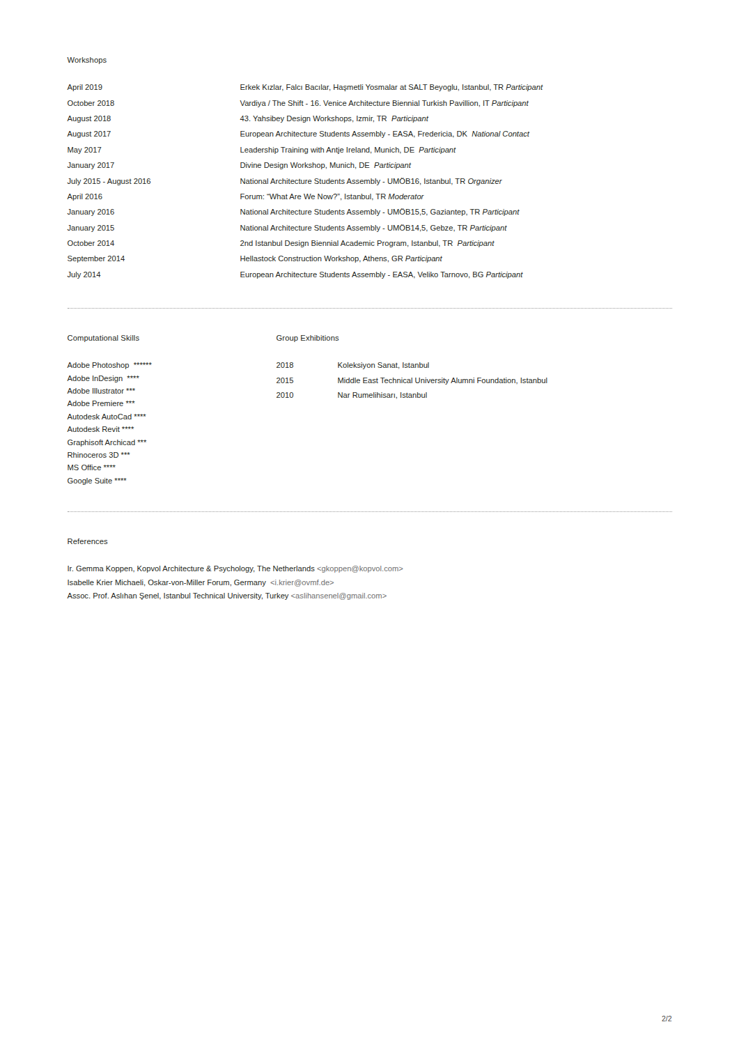Workshops
| April 2019 | Erkek Kızlar, Falcı Bacılar, Haşmetli Yosmalar at SALT Beyoglu, Istanbul, TR Participant |
| October 2018 | Vardiya / The Shift - 16. Venice Architecture Biennial Turkish Pavillion, IT Participant |
| August 2018 | 43. Yahsibey Design Workshops, Izmir, TR Participant |
| August 2017 | European Architecture Students Assembly - EASA, Fredericia, DK National Contact |
| May 2017 | Leadership Training with Antje Ireland, Munich, DE Participant |
| January 2017 | Divine Design Workshop, Munich, DE Participant |
| July 2015 - August 2016 | National Architecture Students Assembly - UMÖB16, Istanbul, TR Organizer |
| April 2016 | Forum: “What Are We Now?”, Istanbul, TR Moderator |
| January 2016 | National Architecture Students Assembly - UMÖB15,5, Gaziantep, TR Participant |
| January 2015 | National Architecture Students Assembly - UMÖB14,5, Gebze, TR Participant |
| October 2014 | 2nd Istanbul Design Biennial Academic Program, Istanbul, TR Participant |
| September 2014 | Hellastock Construction Workshop, Athens, GR Participant |
| July 2014 | European Architecture Students Assembly - EASA, Veliko Tarnovo, BG Participant |
Computational Skills
Adobe Photoshop ******
Adobe InDesign ****
Adobe Illustrator ***
Adobe Premiere ***
Autodesk AutoCad ****
Autodesk Revit ****
Graphisoft Archicad ***
Rhinoceros 3D ***
MS Office ****
Google Suite ****
Group Exhibitions
| 2018 | Koleksiyon Sanat, Istanbul |
| 2015 | Middle East Technical University Alumni Foundation, Istanbul |
| 2010 | Nar Rumelihisarı, Istanbul |
References
Ir. Gemma Koppen, Kopvol Architecture & Psychology, The Netherlands <gkoppen@kopvol.com>
Isabelle Krier Michaeli, Oskar-von-Miller Forum, Germany <i.krier@ovmf.de>
Assoc. Prof. Aslıhan Şenel, Istanbul Technical University, Turkey <aslihansenel@gmail.com>
2/2